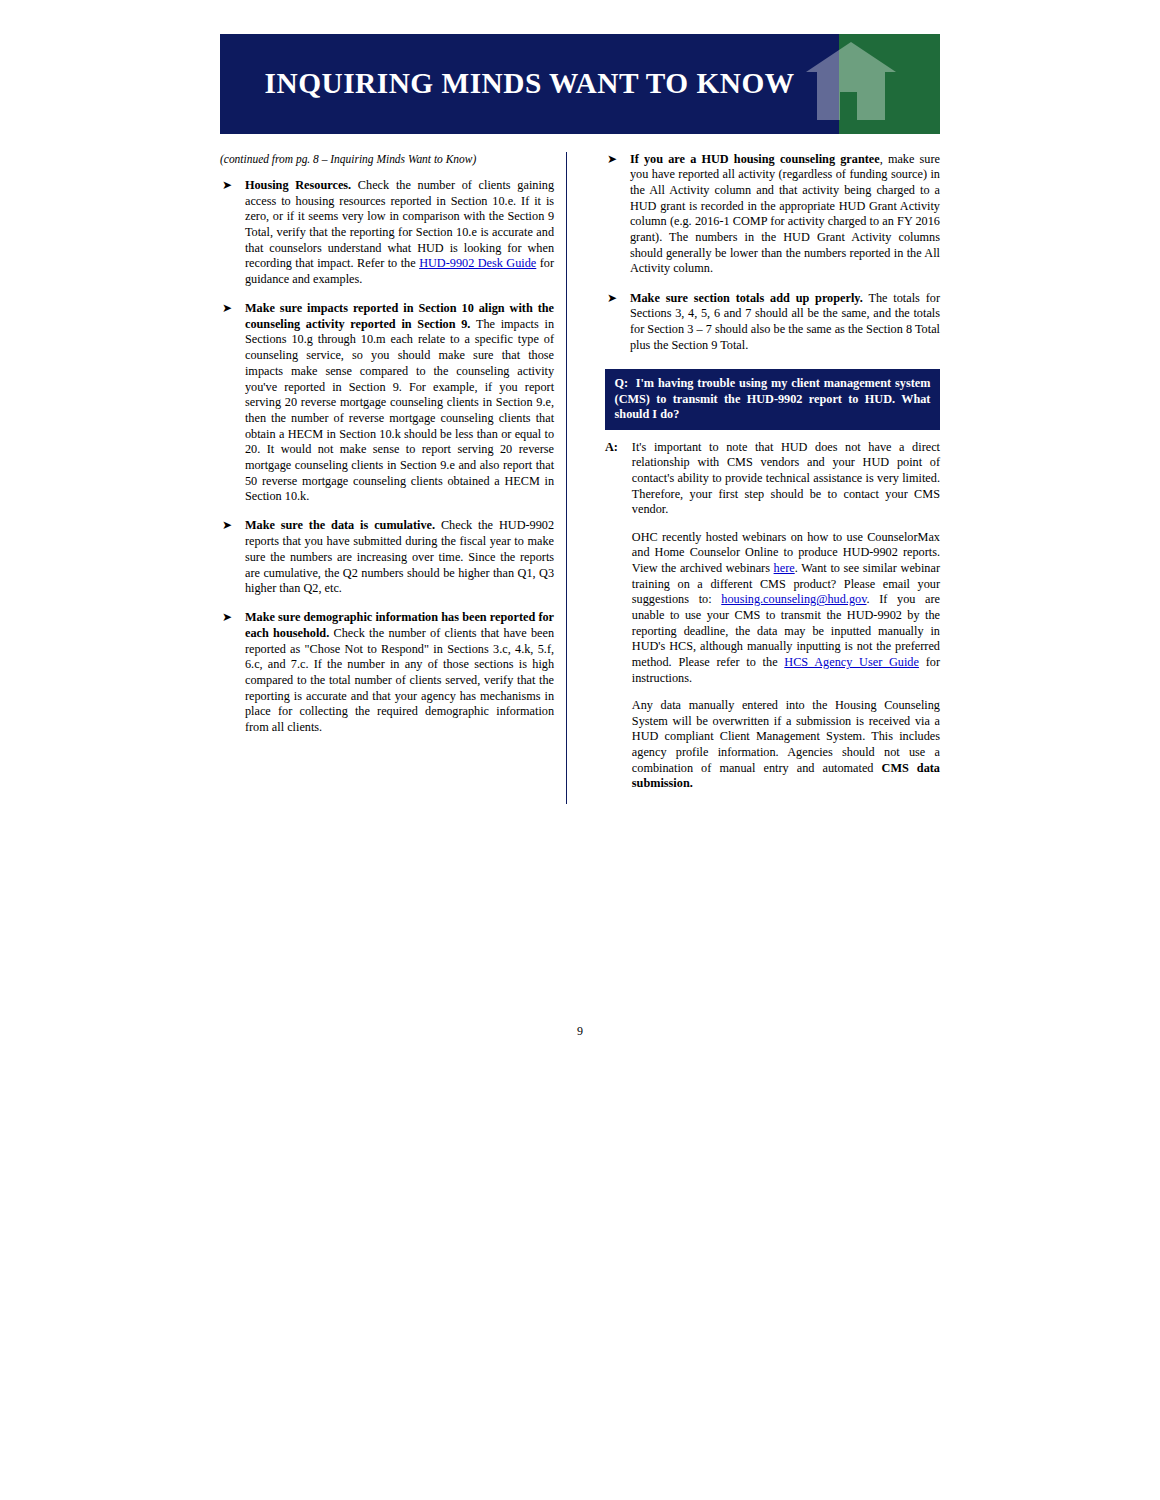INQUIRING MINDS WANT TO KNOW
(continued from pg. 8 – Inquiring Minds Want to Know)
Housing Resources. Check the number of clients gaining access to housing resources reported in Section 10.e. If it is zero, or if it seems very low in comparison with the Section 9 Total, verify that the reporting for Section 10.e is accurate and that counselors understand what HUD is looking for when recording that impact. Refer to the HUD-9902 Desk Guide for guidance and examples.
Make sure impacts reported in Section 10 align with the counseling activity reported in Section 9. The impacts in Sections 10.g through 10.m each relate to a specific type of counseling service, so you should make sure that those impacts make sense compared to the counseling activity you've reported in Section 9. For example, if you report serving 20 reverse mortgage counseling clients in Section 9.e, then the number of reverse mortgage counseling clients that obtain a HECM in Section 10.k should be less than or equal to 20. It would not make sense to report serving 20 reverse mortgage counseling clients in Section 9.e and also report that 50 reverse mortgage counseling clients obtained a HECM in Section 10.k.
Make sure the data is cumulative. Check the HUD-9902 reports that you have submitted during the fiscal year to make sure the numbers are increasing over time. Since the reports are cumulative, the Q2 numbers should be higher than Q1, Q3 higher than Q2, etc.
Make sure demographic information has been reported for each household. Check the number of clients that have been reported as "Chose Not to Respond" in Sections 3.c, 4.k, 5.f, 6.c, and 7.c. If the number in any of those sections is high compared to the total number of clients served, verify that the reporting is accurate and that your agency has mechanisms in place for collecting the required demographic information from all clients.
If you are a HUD housing counseling grantee, make sure you have reported all activity (regardless of funding source) in the All Activity column and that activity being charged to a HUD grant is recorded in the appropriate HUD Grant Activity column (e.g. 2016-1 COMP for activity charged to an FY 2016 grant). The numbers in the HUD Grant Activity columns should generally be lower than the numbers reported in the All Activity column.
Make sure section totals add up properly. The totals for Sections 3, 4, 5, 6 and 7 should all be the same, and the totals for Section 3 – 7 should also be the same as the Section 8 Total plus the Section 9 Total.
Q: I'm having trouble using my client management system (CMS) to transmit the HUD-9902 report to HUD. What should I do?
A:
It's important to note that HUD does not have a direct relationship with CMS vendors and your HUD point of contact's ability to provide technical assistance is very limited. Therefore, your first step should be to contact your CMS vendor.
OHC recently hosted webinars on how to use CounselorMax and Home Counselor Online to produce HUD-9902 reports. View the archived webinars here. Want to see similar webinar training on a different CMS product? Please email your suggestions to: housing.counseling@hud.gov. If you are unable to use your CMS to transmit the HUD-9902 by the reporting deadline, the data may be inputted manually in HUD's HCS, although manually inputting is not the preferred method. Please refer to the HCS Agency User Guide for instructions.
Any data manually entered into the Housing Counseling System will be overwritten if a submission is received via a HUD compliant Client Management System. This includes agency profile information. Agencies should not use a combination of manual entry and automated CMS data submission.
9